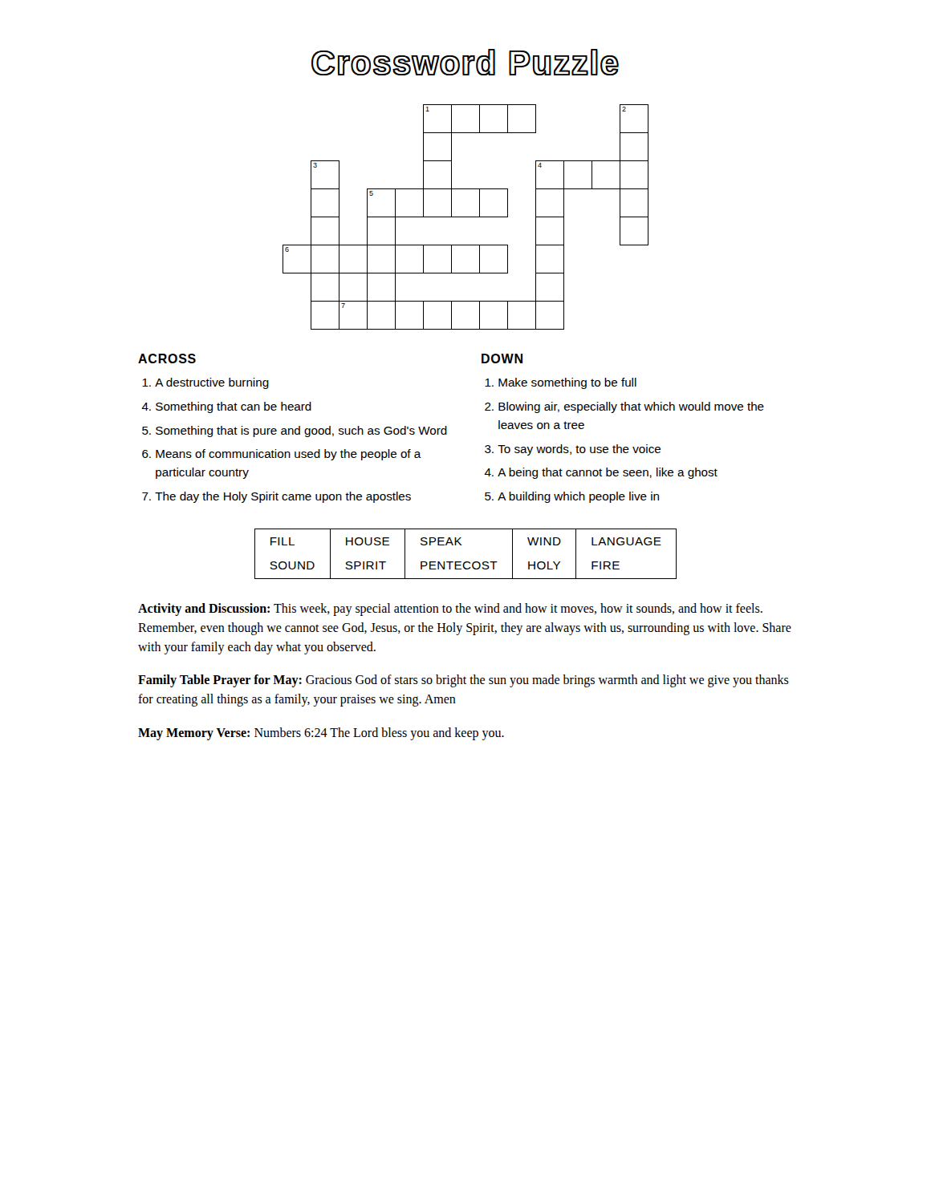Crossword Puzzle
| | | | | | 1 | | | | | | | 2 |
| | 3 | | | | | | | | 4 | | | |
| | | | 5 | | | | | | | | | |
| 6 | | | | | | | | | | | | |
| | | 7 | | | | | | | | | | |
ACROSS
A destructive burning
Something that can be heard
Something that is pure and good, such as God's Word
Means of communication used by the people of a particular country
The day the Holy Spirit came upon the apostles
DOWN
Make something to be full
Blowing air, especially that which would move the leaves on a tree
To say words, to use the voice
A being that cannot be seen, like a ghost
A building which people live in
| FILL | HOUSE | SPEAK | WIND | LANGUAGE |
| SOUND | SPIRIT | PENTECOST | HOLY | FIRE |
Activity and Discussion: This week, pay special attention to the wind and how it moves, how it sounds, and how it feels. Remember, even though we cannot see God, Jesus, or the Holy Spirit, they are always with us, surrounding us with love. Share with your family each day what you observed.
Family Table Prayer for May: Gracious God of stars so bright the sun you made brings warmth and light we give you thanks for creating all things as a family, your praises we sing. Amen
May Memory Verse: Numbers 6:24 The Lord bless you and keep you.